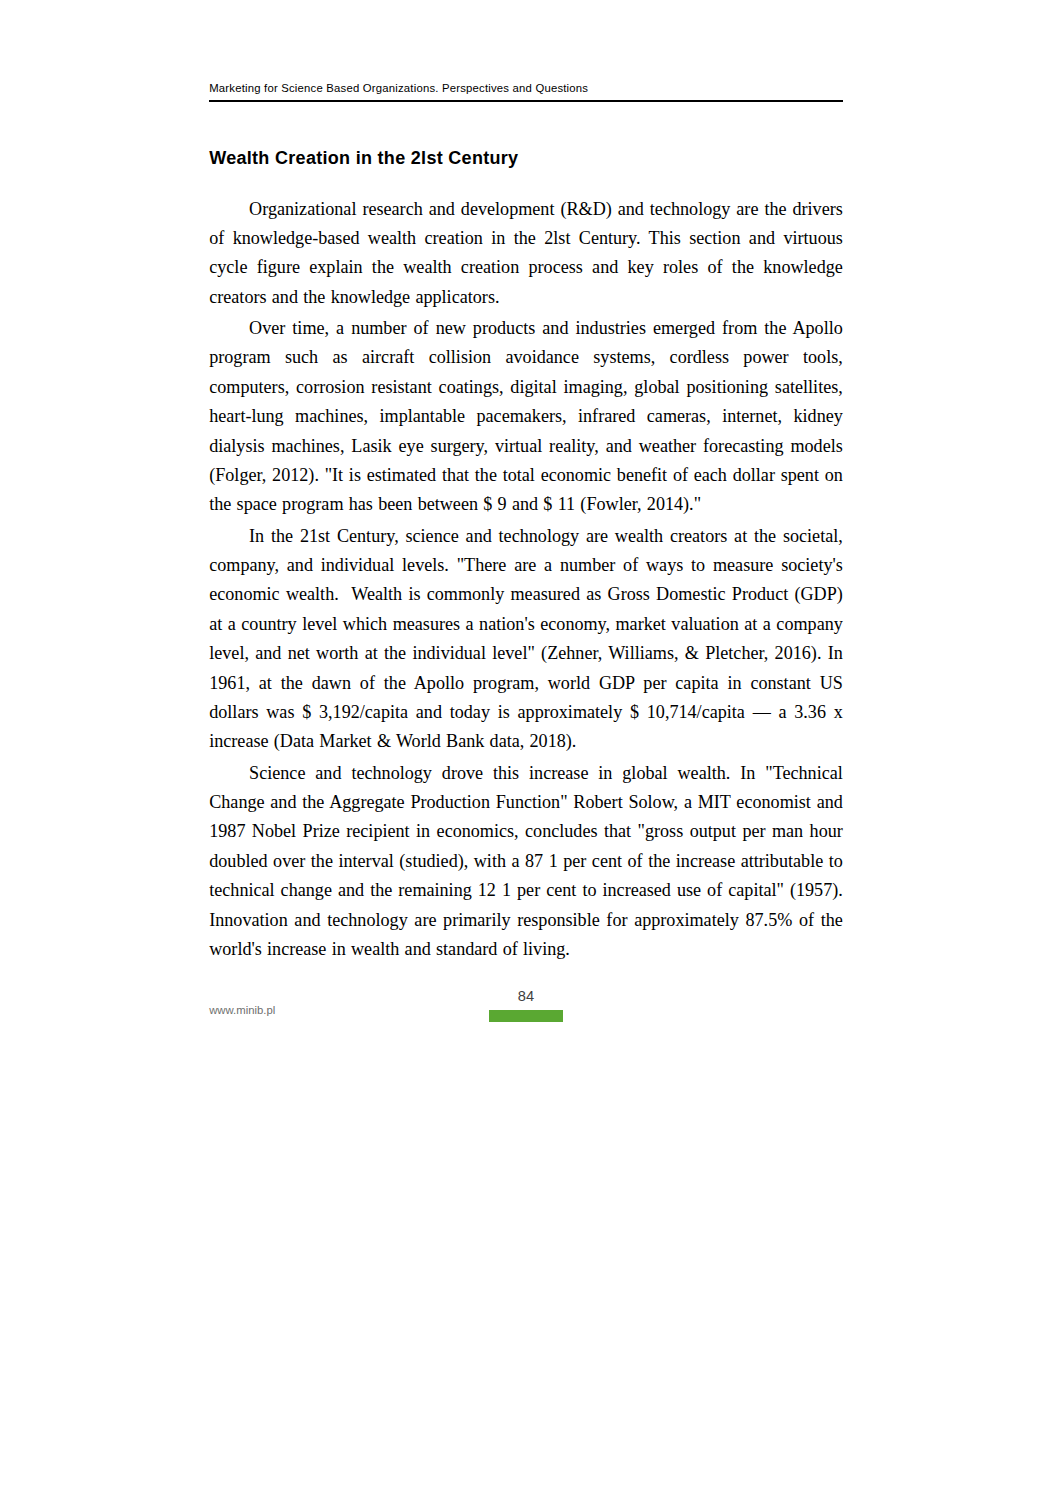Marketing for Science Based Organizations. Perspectives and Questions
Wealth Creation in the 2lst Century
Organizational research and development (R&D) and technology are the drivers of knowledge-based wealth creation in the 2lst Century. This section and virtuous cycle figure explain the wealth creation process and key roles of the knowledge creators and the knowledge applicators.
Over time, a number of new products and industries emerged from the Apollo program such as aircraft collision avoidance systems, cordless power tools, computers, corrosion resistant coatings, digital imaging, global positioning satellites, heart-lung machines, implantable pacemakers, infrared cameras, internet, kidney dialysis machines, Lasik eye surgery, virtual reality, and weather forecasting models (Folger, 2012). "It is estimated that the total economic benefit of each dollar spent on the space program has been between $ 9 and $ 11 (Fowler, 2014)."
In the 21st Century, science and technology are wealth creators at the societal, company, and individual levels. "There are a number of ways to measure society's economic wealth. Wealth is commonly measured as Gross Domestic Product (GDP) at a country level which measures a nation's economy, market valuation at a company level, and net worth at the individual level" (Zehner, Williams, & Pletcher, 2016). In 1961, at the dawn of the Apollo program, world GDP per capita in constant US dollars was $ 3,192/capita and today is approximately $ 10,714/capita — a 3.36 x increase (Data Market & World Bank data, 2018).
Science and technology drove this increase in global wealth. In "Technical Change and the Aggregate Production Function" Robert Solow, a MIT economist and 1987 Nobel Prize recipient in economics, concludes that "gross output per man hour doubled over the interval (studied), with a 87 1 per cent of the increase attributable to technical change and the remaining 12 1 per cent to increased use of capital" (1957). Innovation and technology are primarily responsible for approximately 87.5% of the world's increase in wealth and standard of living.
www.minib.pl
84